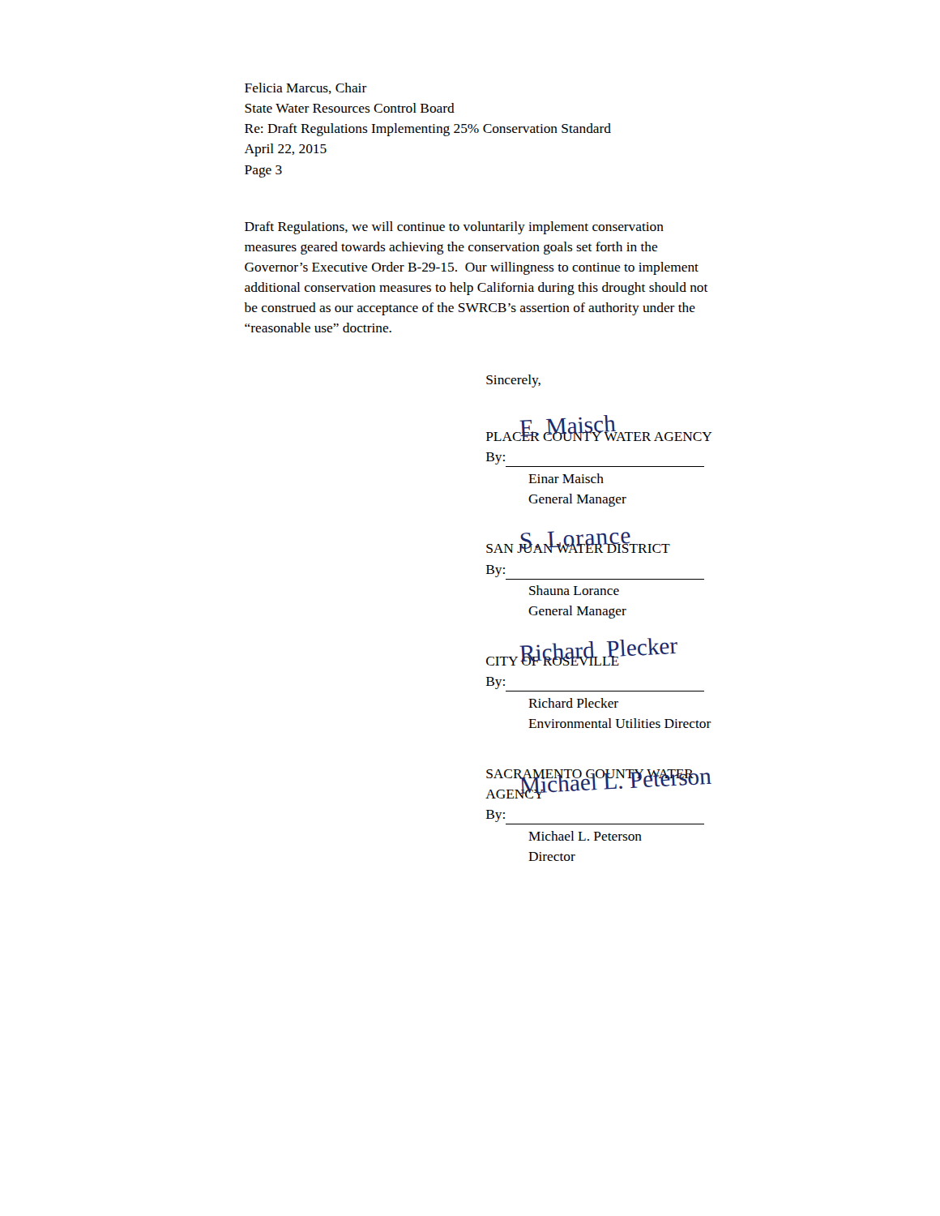Felicia Marcus, Chair
State Water Resources Control Board
Re: Draft Regulations Implementing 25% Conservation Standard
April 22, 2015
Page 3
Draft Regulations, we will continue to voluntarily implement conservation measures geared towards achieving the conservation goals set forth in the Governor’s Executive Order B-29-15. Our willingness to continue to implement additional conservation measures to help California during this drought should not be construed as our acceptance of the SWRCB’s assertion of authority under the “reasonable use” doctrine.
Sincerely,
Placer County Water Agency
E. Maisch By:
Einar Maisch
General Manager
San Juan Water District
S. Lorance By:
Shauna Lorance
General Manager
City of Roseville
Richard Plecker By:
Richard Plecker
Environmental Utilities Director
Sacramento County Water Agency
Michael L. Peterson By:
Michael L. Peterson
Director